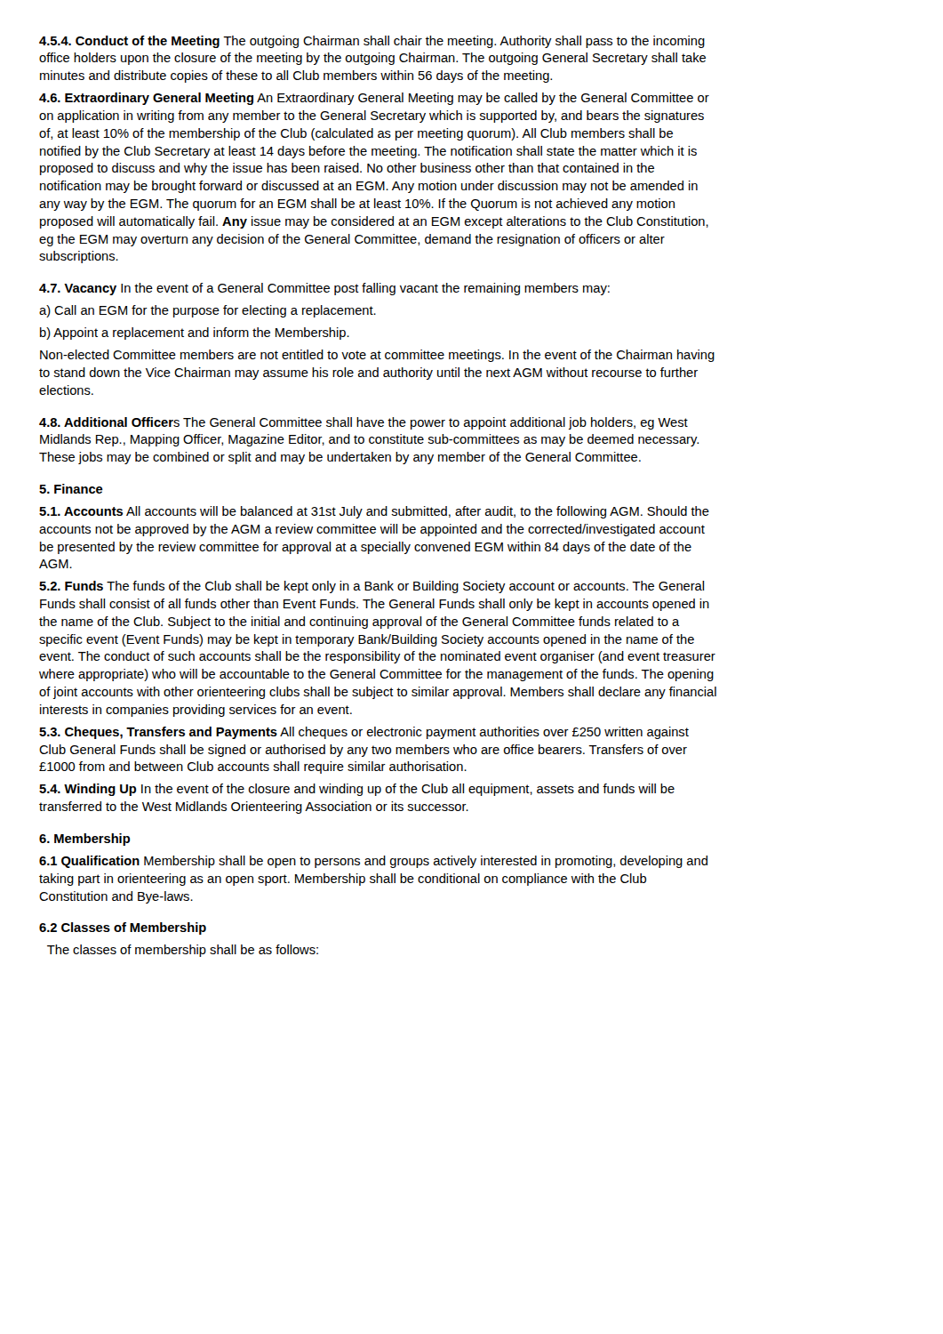4.5.4. Conduct of the Meeting The outgoing Chairman shall chair the meeting. Authority shall pass to the incoming office holders upon the closure of the meeting by the outgoing Chairman. The outgoing General Secretary shall take minutes and distribute copies of these to all Club members within 56 days of the meeting.
4.6. Extraordinary General Meeting An Extraordinary General Meeting may be called by the General Committee or on application in writing from any member to the General Secretary which is supported by, and bears the signatures of, at least 10% of the membership of the Club (calculated as per meeting quorum). All Club members shall be notified by the Club Secretary at least 14 days before the meeting. The notification shall state the matter which it is proposed to discuss and why the issue has been raised. No other business other than that contained in the notification may be brought forward or discussed at an EGM. Any motion under discussion may not be amended in any way by the EGM. The quorum for an EGM shall be at least 10%. If the Quorum is not achieved any motion proposed will automatically fail. Any issue may be considered at an EGM except alterations to the Club Constitution, eg the EGM may overturn any decision of the General Committee, demand the resignation of officers or alter subscriptions.
4.7. Vacancy In the event of a General Committee post falling vacant the remaining members may:
a) Call an EGM for the purpose for electing a replacement.
b) Appoint a replacement and inform the Membership.
Non-elected Committee members are not entitled to vote at committee meetings. In the event of the Chairman having to stand down the Vice Chairman may assume his role and authority until the next AGM without recourse to further elections.
4.8. Additional Officers The General Committee shall have the power to appoint additional job holders, eg West Midlands Rep., Mapping Officer, Magazine Editor, and to constitute sub-committees as may be deemed necessary. These jobs may be combined or split and may be undertaken by any member of the General Committee.
5. Finance
5.1. Accounts All accounts will be balanced at 31st July and submitted, after audit, to the following AGM. Should the accounts not be approved by the AGM a review committee will be appointed and the corrected/investigated account be presented by the review committee for approval at a specially convened EGM within 84 days of the date of the AGM.
5.2. Funds The funds of the Club shall be kept only in a Bank or Building Society account or accounts. The General Funds shall consist of all funds other than Event Funds. The General Funds shall only be kept in accounts opened in the name of the Club. Subject to the initial and continuing approval of the General Committee funds related to a specific event (Event Funds) may be kept in temporary Bank/Building Society accounts opened in the name of the event. The conduct of such accounts shall be the responsibility of the nominated event organiser (and event treasurer where appropriate) who will be accountable to the General Committee for the management of the funds. The opening of joint accounts with other orienteering clubs shall be subject to similar approval. Members shall declare any financial interests in companies providing services for an event.
5.3. Cheques, Transfers and Payments All cheques or electronic payment authorities over £250 written against Club General Funds shall be signed or authorised by any two members who are office bearers. Transfers of over £1000 from and between Club accounts shall require similar authorisation.
5.4. Winding Up In the event of the closure and winding up of the Club all equipment, assets and funds will be transferred to the West Midlands Orienteering Association or its successor.
6. Membership
6.1 Qualification Membership shall be open to persons and groups actively interested in promoting, developing and taking part in orienteering as an open sport. Membership shall be conditional on compliance with the Club Constitution and Bye-laws.
6.2 Classes of Membership
The classes of membership shall be as follows: